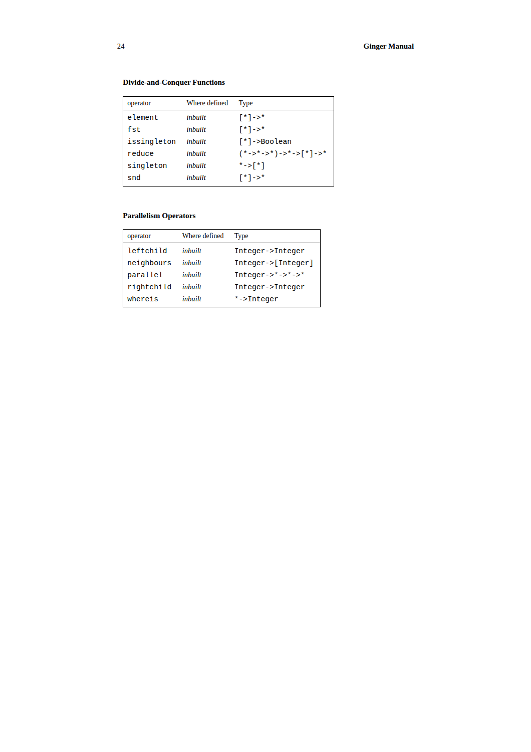24
Ginger Manual
Divide-and-Conquer Functions
| operator | Where defined | Type |
| --- | --- | --- |
| element | inbuilt | [*]->* |
| fst | inbuilt | [*]->* |
| issingleton | inbuilt | [*]->Boolean |
| reduce | inbuilt | (*->*->*)->*->[*]->* |
| singleton | inbuilt | *->[*] |
| snd | inbuilt | [*]->* |
Parallelism Operators
| operator | Where defined | Type |
| --- | --- | --- |
| leftchild | inbuilt | Integer->Integer |
| neighbours | inbuilt | Integer->[Integer] |
| parallel | inbuilt | Integer->*->*->* |
| rightchild | inbuilt | Integer->Integer |
| whereis | inbuilt | *->Integer |